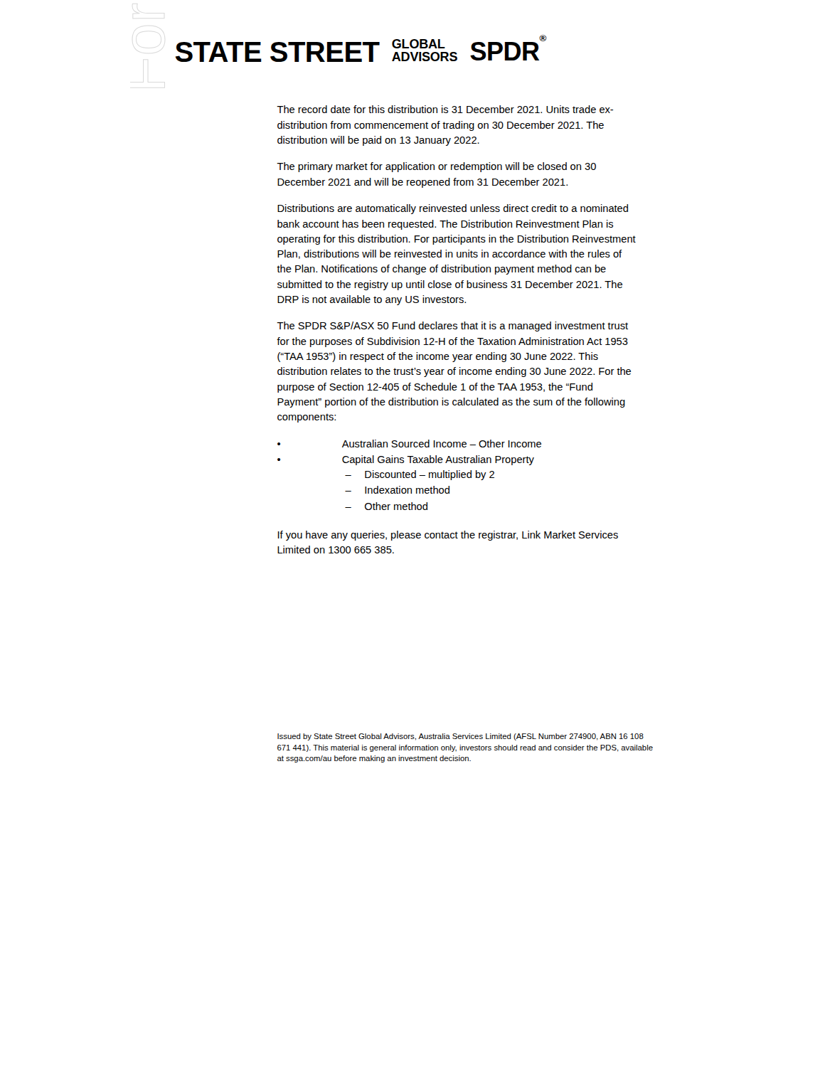For personal use only
STATE STREET
GLOBAL
ADVISORS
SPDR®
The record date for this distribution is 31 December 2021. Units trade ex-distribution from commencement of trading on 30 December 2021. The distribution will be paid on 13 January 2022.
The primary market for application or redemption will be closed on 30 December 2021 and will be reopened from 31 December 2021.
Distributions are automatically reinvested unless direct credit to a nominated bank account has been requested. The Distribution Reinvestment Plan is operating for this distribution. For participants in the Distribution Reinvestment Plan, distributions will be reinvested in units in accordance with the rules of the Plan. Notifications of change of distribution payment method can be submitted to the registry up until close of business 31 December 2021. The DRP is not available to any US investors.
The SPDR S&P/ASX 50 Fund declares that it is a managed investment trust for the purposes of Subdivision 12-H of the Taxation Administration Act 1953 (“TAA 1953”) in respect of the income year ending 30 June 2022. This distribution relates to the trust’s year of income ending 30 June 2022. For the purpose of Section 12-405 of Schedule 1 of the TAA 1953, the “Fund Payment” portion of the distribution is calculated as the sum of the following components:
Australian Sourced Income – Other Income
Capital Gains Taxable Australian Property
Discounted – multiplied by 2
Indexation method
Other method
If you have any queries, please contact the registrar, Link Market Services Limited on 1300 665 385.
Issued by State Street Global Advisors, Australia Services Limited (AFSL Number 274900, ABN 16 108 671 441). This material is general information only, investors should read and consider the PDS, available at ssga.com/au before making an investment decision.